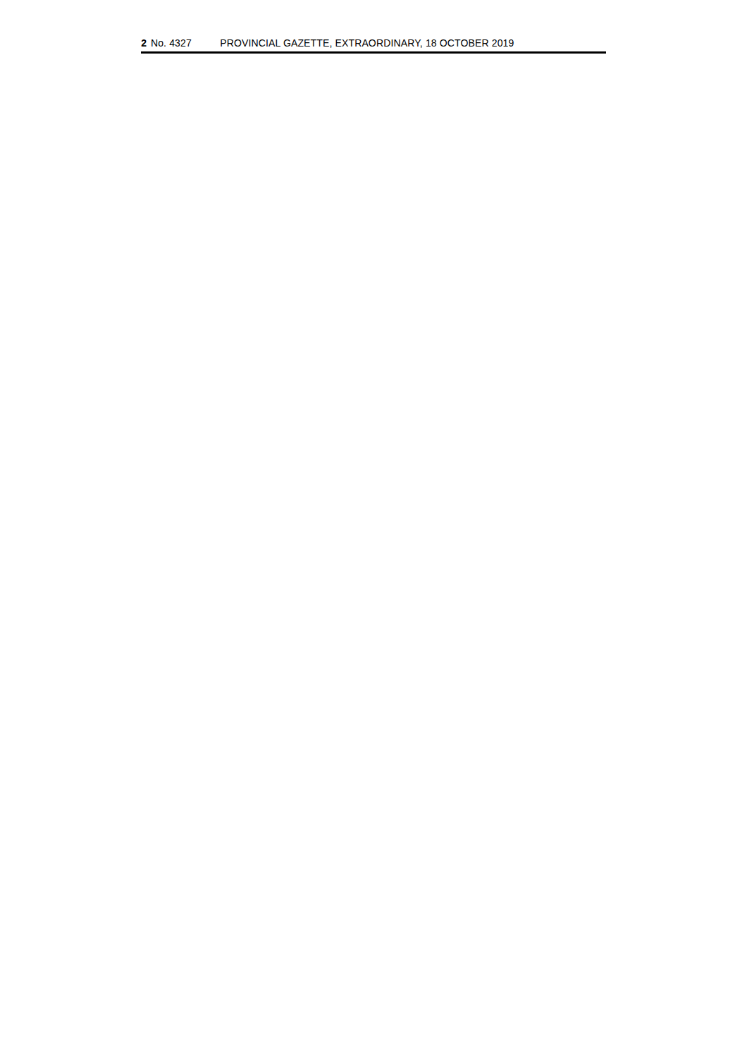2 No. 4327 PROVINCIAL GAZETTE, EXTRAORDINARY, 18 OCTOBER 2019